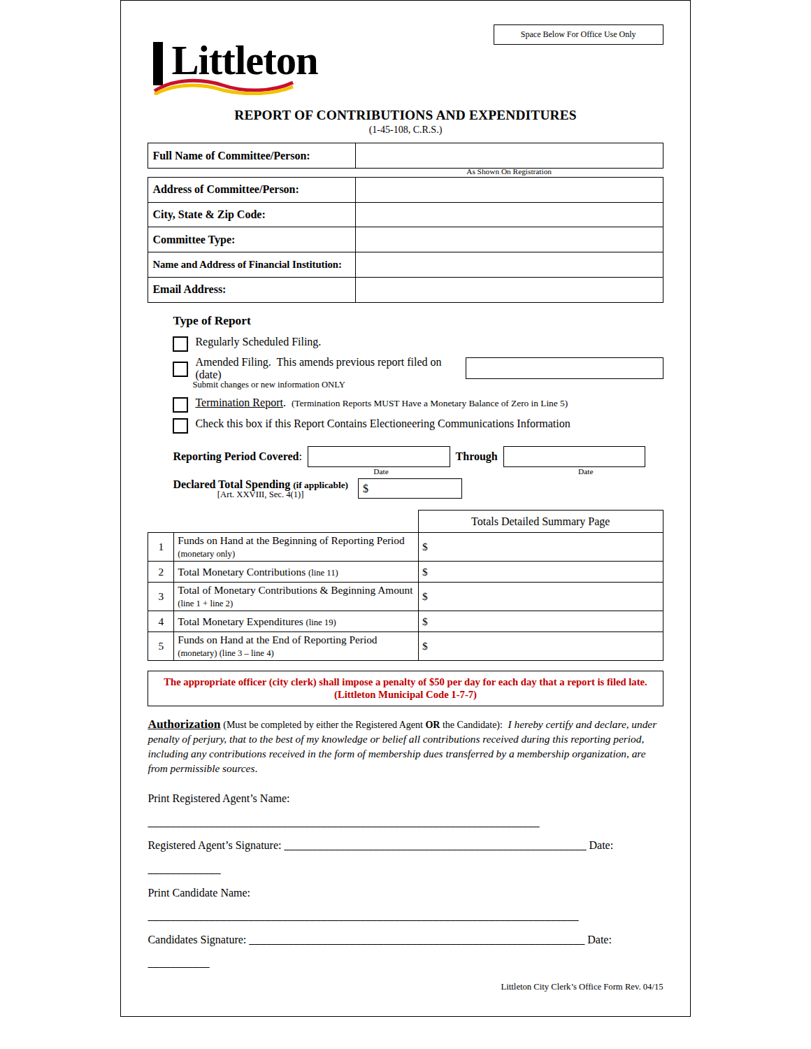Space Below For Office Use Only
Littleton
REPORT OF CONTRIBUTIONS AND EXPENDITURES
(1-45-108, C.R.S.)
| Full Name of Committee/Person: | |
| | As Shown On Registration |
| Address of Committee/Person: | |
| City, State & Zip Code: | |
| Committee Type: | |
| Name and Address of Financial Institution: | |
| Email Address: | |
Type of Report
Regularly Scheduled Filing.
Amended Filing. This amends previous report filed on (date)
Submit changes or new information ONLY
Termination Report. (Termination Reports MUST Have a Monetary Balance of Zero in Line 5)
Check this box if this Report Contains Electioneering Communications Information
Reporting Period Covered: Through
Date Date
Declared Total Spending (if applicable)
[Art. XXVIII, Sec. 4(1)]
$
| | | Totals Detailed Summary Page |
| 1 | Funds on Hand at the Beginning of Reporting Period (monetary only) | $ |
| 2 | Total Monetary Contributions (line 11) | $ |
| 3 | Total of Monetary Contributions & Beginning Amount (line 1 + line 2) | $ |
| 4 | Total Monetary Expenditures (line 19) | $ |
| 5 | Funds on Hand at the End of Reporting Period (monetary) (line 3 – line 4) | $ |
The appropriate officer (city clerk) shall impose a penalty of $50 per day for each day that a report is filed late.
(Littleton Municipal Code 1-7-7)
Authorization (Must be completed by either the Registered Agent OR the Candidate): I hereby certify and declare, under penalty of perjury, that to the best of my knowledge or belief all contributions received during this reporting period, including any contributions received in the form of membership dues transferred by a membership organization, are from permissible sources.
Print Registered Agent’s Name: ______________________________________________________________________
Registered Agent’s Signature: ______________________________________________________ Date: _____________
Print Candidate Name: _____________________________________________________________________________
Candidates Signature: ____________________________________________________________ Date: ___________
Littleton City Clerk’s Office Form Rev. 04/15